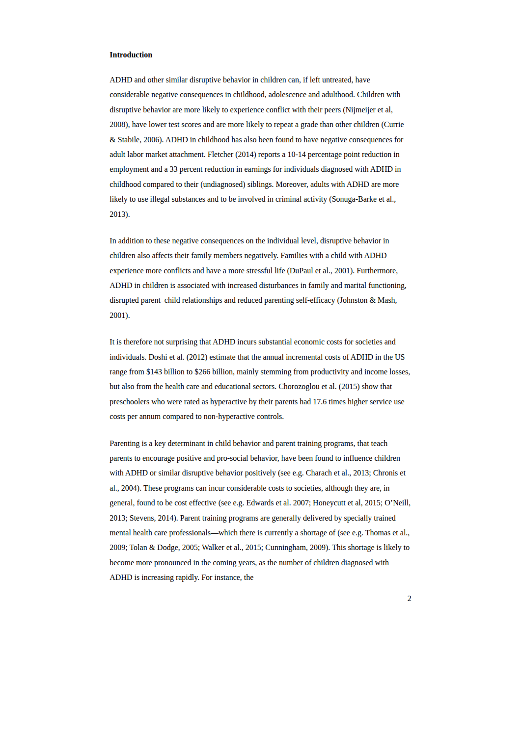Introduction
ADHD and other similar disruptive behavior in children can, if left untreated, have considerable negative consequences in childhood, adolescence and adulthood. Children with disruptive behavior are more likely to experience conflict with their peers (Nijmeijer et al, 2008), have lower test scores and are more likely to repeat a grade than other children (Currie & Stabile, 2006). ADHD in childhood has also been found to have negative consequences for adult labor market attachment. Fletcher (2014) reports a 10-14 percentage point reduction in employment and a 33 percent reduction in earnings for individuals diagnosed with ADHD in childhood compared to their (undiagnosed) siblings. Moreover, adults with ADHD are more likely to use illegal substances and to be involved in criminal activity (Sonuga-Barke et al., 2013).
In addition to these negative consequences on the individual level, disruptive behavior in children also affects their family members negatively. Families with a child with ADHD experience more conflicts and have a more stressful life (DuPaul et al., 2001). Furthermore, ADHD in children is associated with increased disturbances in family and marital functioning, disrupted parent–child relationships and reduced parenting self-efficacy (Johnston & Mash, 2001).
It is therefore not surprising that ADHD incurs substantial economic costs for societies and individuals. Doshi et al. (2012) estimate that the annual incremental costs of ADHD in the US range from $143 billion to $266 billion, mainly stemming from productivity and income losses, but also from the health care and educational sectors. Chorozoglou et al. (2015) show that preschoolers who were rated as hyperactive by their parents had 17.6 times higher service use costs per annum compared to non-hyperactive controls.
Parenting is a key determinant in child behavior and parent training programs, that teach parents to encourage positive and pro-social behavior, have been found to influence children with ADHD or similar disruptive behavior positively (see e.g. Charach et al., 2013; Chronis et al., 2004). These programs can incur considerable costs to societies, although they are, in general, found to be cost effective (see e.g. Edwards et al. 2007; Honeycutt et al, 2015; O’Neill, 2013; Stevens, 2014). Parent training programs are generally delivered by specially trained mental health care professionals—which there is currently a shortage of (see e.g. Thomas et al., 2009; Tolan & Dodge, 2005; Walker et al., 2015; Cunningham, 2009). This shortage is likely to become more pronounced in the coming years, as the number of children diagnosed with ADHD is increasing rapidly. For instance, the
2